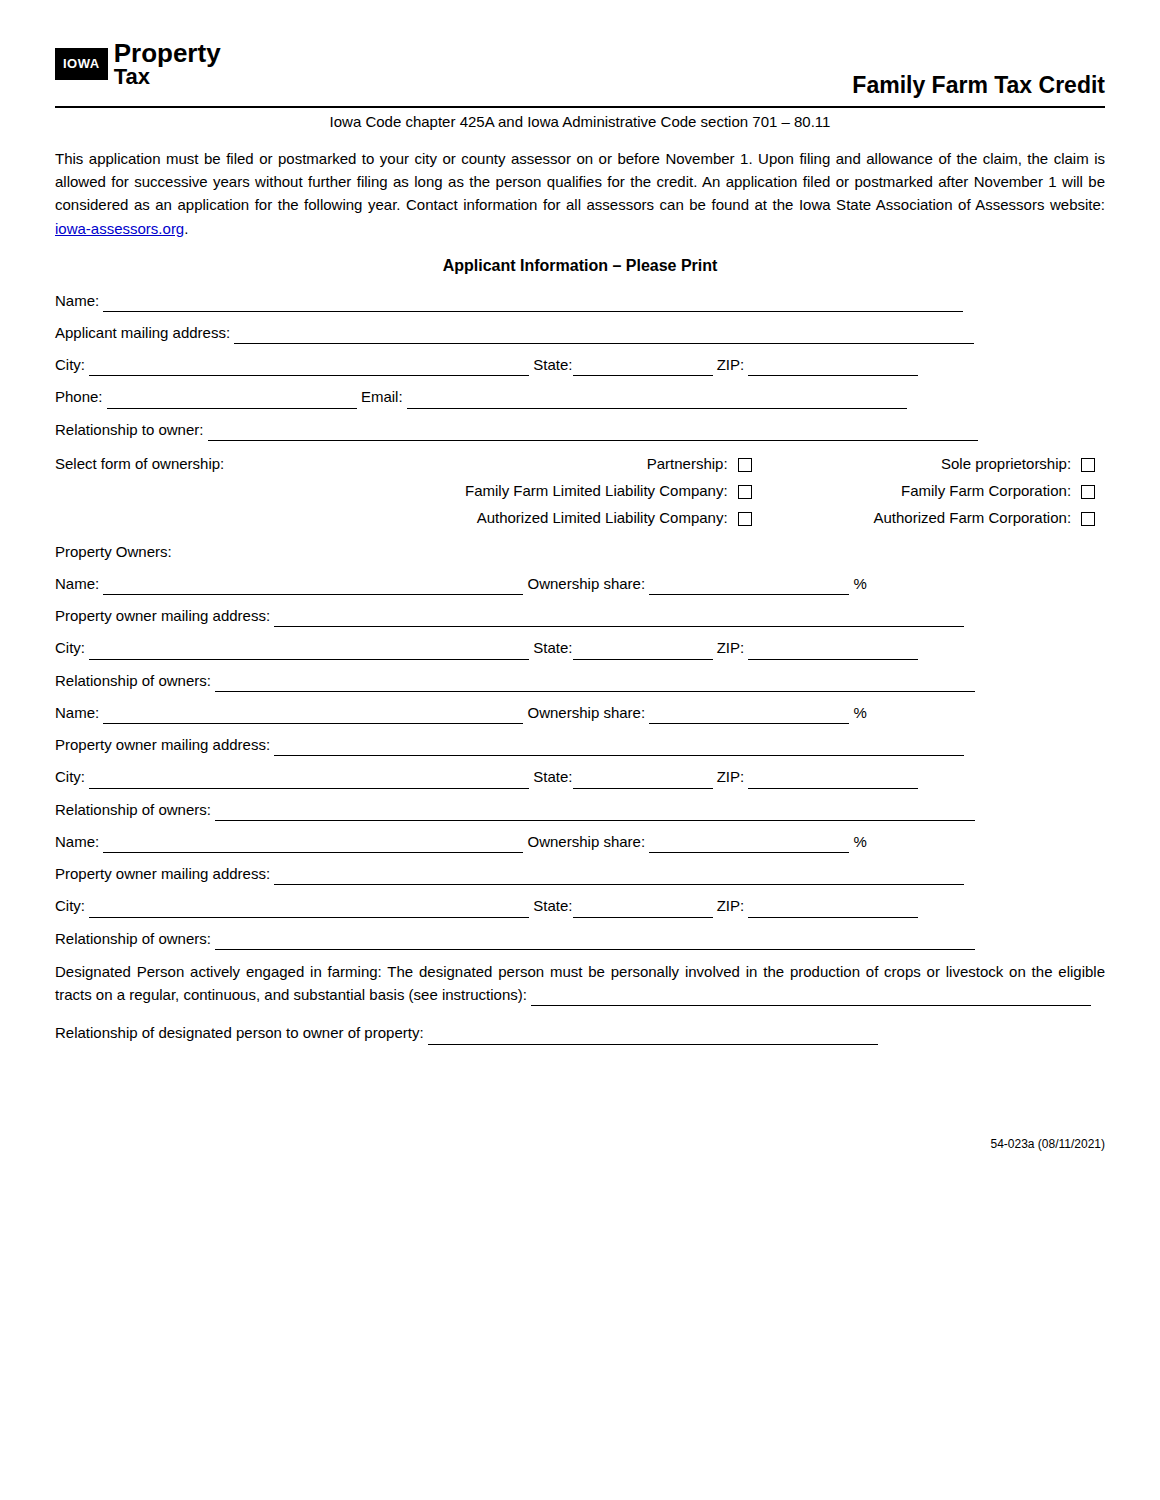IOWA
PropertyTax
Family Farm Tax Credit
Iowa Code chapter 425A and Iowa Administrative Code section 701 – 80.11
This application must be filed or postmarked to your city or county assessor on or before November 1. Upon filing and allowance of the claim, the claim is allowed for successive years without further filing as long as the person qualifies for the credit. An application filed or postmarked after November 1 will be considered as an application for the following year. Contact information for all assessors can be found at the Iowa State Association of Assessors website: iowa-assessors.org.
Applicant Information – Please Print
Name:
Applicant mailing address:
City: State: ZIP:
Phone: Email:
Relationship to owner:
| Select form of ownership: | Partnership: | | Sole proprietorship: | |
| | Family Farm Limited Liability Company: | | Family Farm Corporation: | |
| | Authorized Limited Liability Company: | | Authorized Farm Corporation: | |
Property Owners:
Name: Ownership share: %
Property owner mailing address:
City: State: ZIP:
Relationship of owners:
Name: Ownership share: %
Property owner mailing address:
City: State: ZIP:
Relationship of owners:
Name: Ownership share: %
Property owner mailing address:
City: State: ZIP:
Relationship of owners:
Designated Person actively engaged in farming: The designated person must be personally involved in the production of crops or livestock on the eligible tracts on a regular, continuous, and substantial basis (see instructions):
Relationship of designated person to owner of property:
54-023a (08/11/2021)